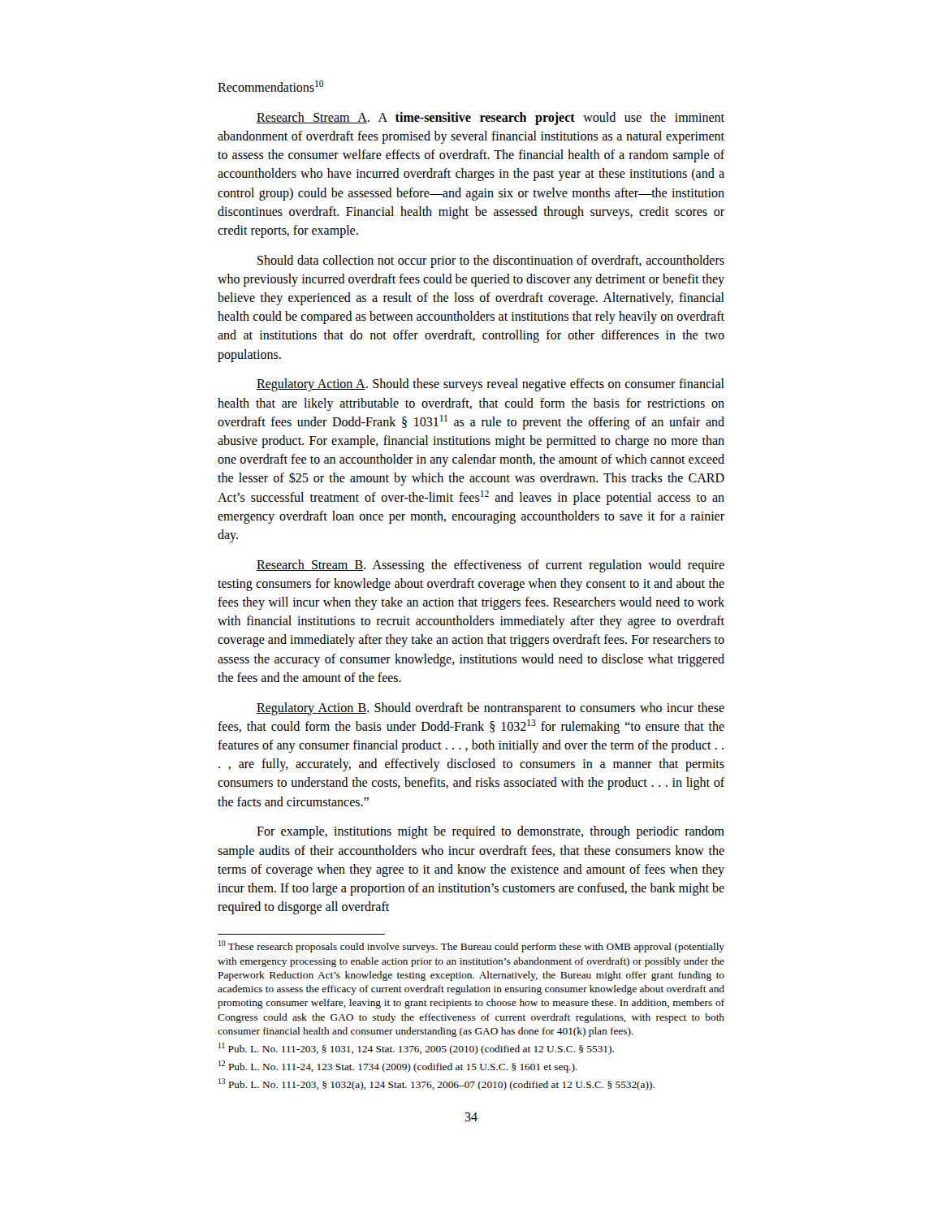Recommendations10
Research Stream A. A time-sensitive research project would use the imminent abandonment of overdraft fees promised by several financial institutions as a natural experiment to assess the consumer welfare effects of overdraft. The financial health of a random sample of accountholders who have incurred overdraft charges in the past year at these institutions (and a control group) could be assessed before—and again six or twelve months after—the institution discontinues overdraft. Financial health might be assessed through surveys, credit scores or credit reports, for example.
Should data collection not occur prior to the discontinuation of overdraft, accountholders who previously incurred overdraft fees could be queried to discover any detriment or benefit they believe they experienced as a result of the loss of overdraft coverage. Alternatively, financial health could be compared as between accountholders at institutions that rely heavily on overdraft and at institutions that do not offer overdraft, controlling for other differences in the two populations.
Regulatory Action A. Should these surveys reveal negative effects on consumer financial health that are likely attributable to overdraft, that could form the basis for restrictions on overdraft fees under Dodd-Frank § 103111 as a rule to prevent the offering of an unfair and abusive product. For example, financial institutions might be permitted to charge no more than one overdraft fee to an accountholder in any calendar month, the amount of which cannot exceed the lesser of $25 or the amount by which the account was overdrawn. This tracks the CARD Act’s successful treatment of over-the-limit fees12 and leaves in place potential access to an emergency overdraft loan once per month, encouraging accountholders to save it for a rainier day.
Research Stream B. Assessing the effectiveness of current regulation would require testing consumers for knowledge about overdraft coverage when they consent to it and about the fees they will incur when they take an action that triggers fees. Researchers would need to work with financial institutions to recruit accountholders immediately after they agree to overdraft coverage and immediately after they take an action that triggers overdraft fees. For researchers to assess the accuracy of consumer knowledge, institutions would need to disclose what triggered the fees and the amount of the fees.
Regulatory Action B. Should overdraft be nontransparent to consumers who incur these fees, that could form the basis under Dodd-Frank § 103213 for rulemaking “to ensure that the features of any consumer financial product . . . , both initially and over the term of the product . . . , are fully, accurately, and effectively disclosed to consumers in a manner that permits consumers to understand the costs, benefits, and risks associated with the product . . . in light of the facts and circumstances.”
For example, institutions might be required to demonstrate, through periodic random sample audits of their accountholders who incur overdraft fees, that these consumers know the terms of coverage when they agree to it and know the existence and amount of fees when they incur them. If too large a proportion of an institution’s customers are confused, the bank might be required to disgorge all overdraft
10 These research proposals could involve surveys. The Bureau could perform these with OMB approval (potentially with emergency processing to enable action prior to an institution’s abandonment of overdraft) or possibly under the Paperwork Reduction Act’s knowledge testing exception. Alternatively, the Bureau might offer grant funding to academics to assess the efficacy of current overdraft regulation in ensuring consumer knowledge about overdraft and promoting consumer welfare, leaving it to grant recipients to choose how to measure these. In addition, members of Congress could ask the GAO to study the effectiveness of current overdraft regulations, with respect to both consumer financial health and consumer understanding (as GAO has done for 401(k) plan fees).
11 Pub. L. No. 111-203, § 1031, 124 Stat. 1376, 2005 (2010) (codified at 12 U.S.C. § 5531).
12 Pub. L. No. 111-24, 123 Stat. 1734 (2009) (codified at 15 U.S.C. § 1601 et seq.).
13 Pub. L. No. 111-203, § 1032(a), 124 Stat. 1376, 2006–07 (2010) (codified at 12 U.S.C. § 5532(a)).
34